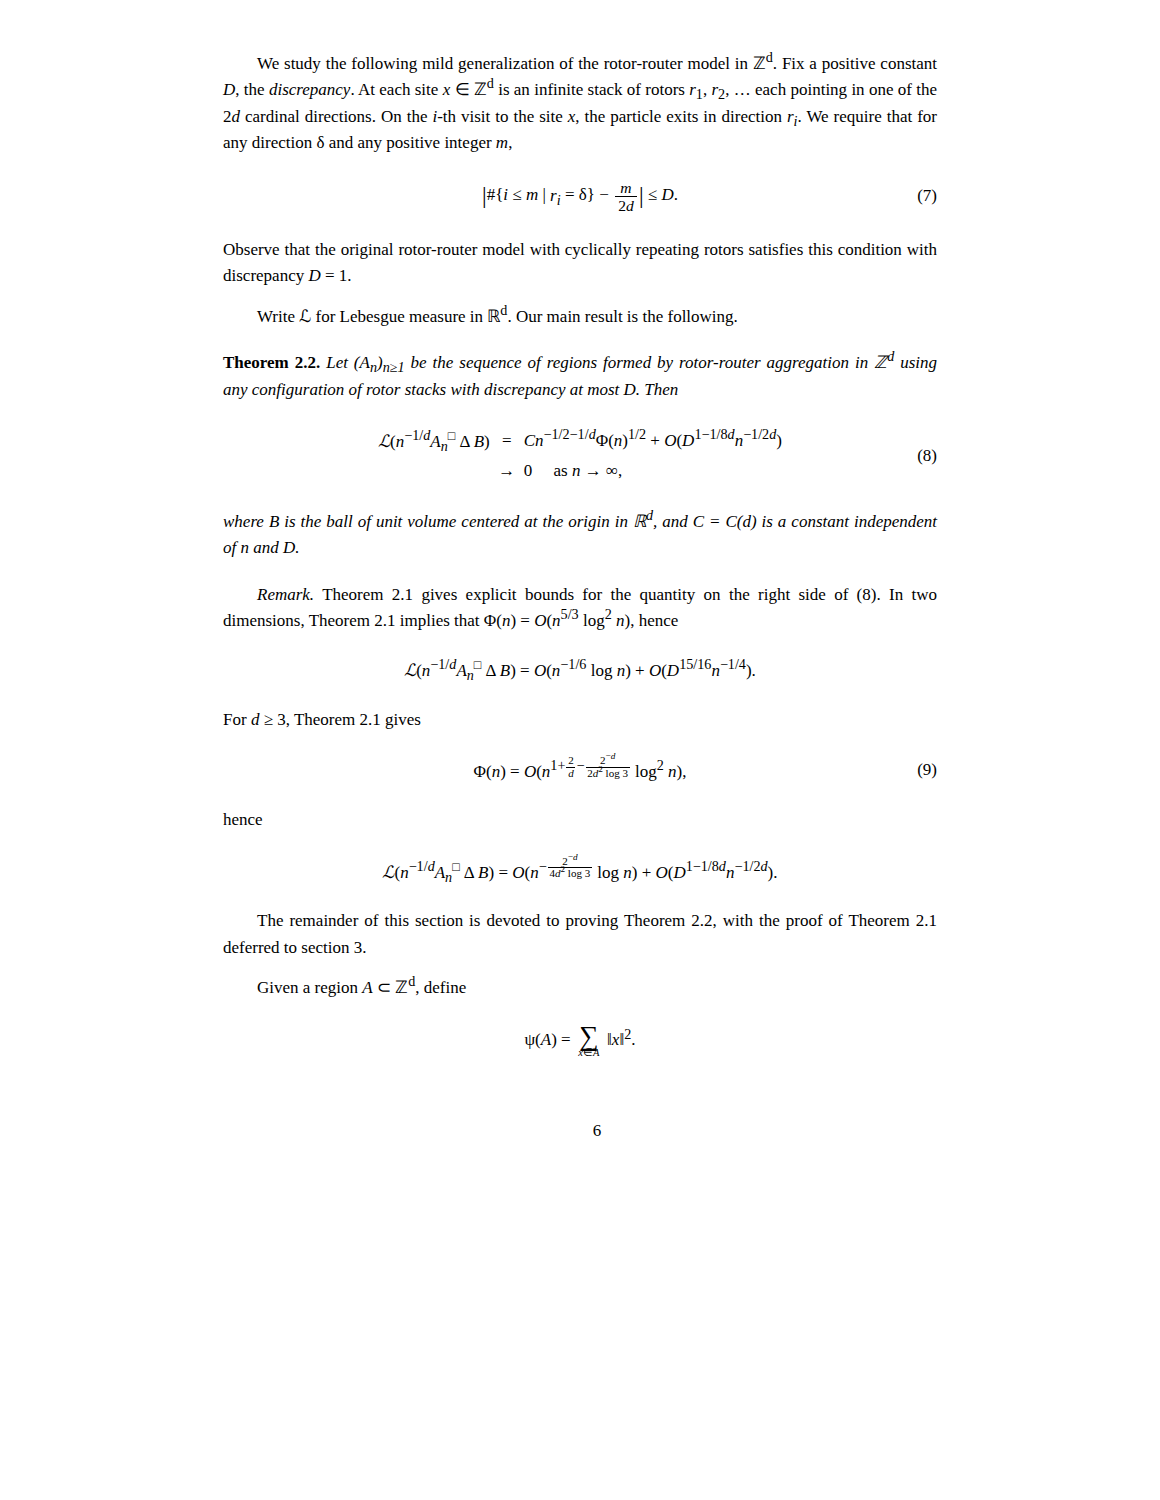We study the following mild generalization of the rotor-router model in ℤd. Fix a positive constant D, the discrepancy. At each site x ∈ ℤd is an infinite stack of rotors r1, r2, … each pointing in one of the 2d cardinal directions. On the i-th visit to the site x, the particle exits in direction ri. We require that for any direction δ and any positive integer m,
|#{i ≤ m | ri = δ} − m 2d| ≤ D.
(7)
Observe that the original rotor-router model with cyclically repeating rotors satisfies this condition with discrepancy D = 1.
Write ℒ for Lebesgue measure in ℝd. Our main result is the following.
Theorem 2.2. Let (An)n≥1 be the sequence of regions formed by rotor-router aggregation in ℤd using any configuration of rotor stacks with discrepancy at most D. Then
| ℒ ( n −1/ d A n □ Δ B ) | = | Cn −1/2−1/ d Φ( n ) 1/2 + O ( D 1−1/8 d n −1/2 d ) |
| | → | 0 as n → ∞, |
(8)
where B is the ball of unit volume centered at the origin in ℝd, and C = C(d) is a constant independent of n and D.
Remark. Theorem 2.1 gives explicit bounds for the quantity on the right side of (8). In two dimensions, Theorem 2.1 implies that Φ(n) = O(n5/3 log2 n), hence
ℒ(n−1/dAn□ Δ B) = O(n−1/6 log n) + O(D15/16n−1/4).
For d ≥ 3, Theorem 2.1 gives
Φ(n) = O(n1+2 d−2−d 2d2 log 3 log2 n),
(9)
hence
ℒ(n−1/dAn□ Δ B) = O(n−2−d 4d2 log 3 log n) + O(D1−1/8dn−1/2d).
The remainder of this section is devoted to proving Theorem 2.2, with the proof of Theorem 2.1 deferred to section 3.
Given a region A ⊂ ℤd, define
ψ(A) = ∑x∈A ‖x‖2.
6